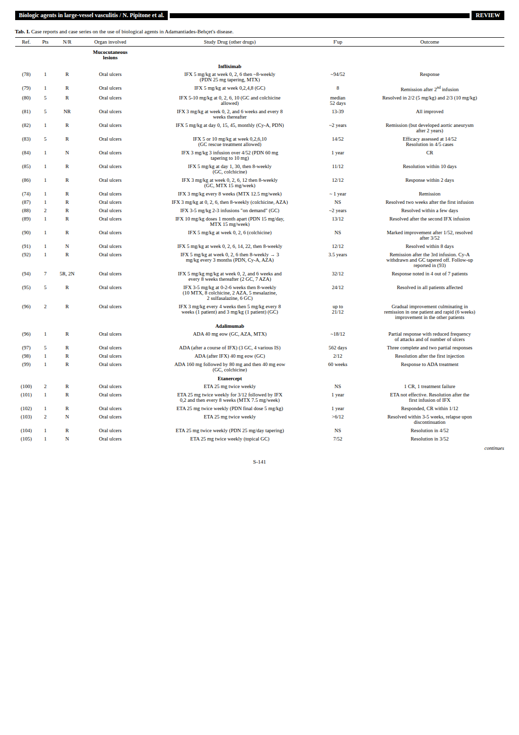Biologic agents in large-vessel vasculitis / N. Pipitone et al. REVIEW
Tab. I. Case reports and case series on the use of biological agents in Adamantiades-Behçet's disease.
| Ref. | Pts | N/R | Organ involved | Study Drug (other drugs) | F'up | Outcome |
| --- | --- | --- | --- | --- | --- | --- |
| | Mucocutaneous lesions | |
| | Infliximab | |
| (78) | 1 | R | Oral ulcers | IFX 5 mg/kg at week 0, 2, 6 then ~8-weekly (PDN 25 mg tapering, MTX) | ~94/52 | Response |
| (79) | 1 | R | Oral ulcers | IFX 5 mg/kg at week 0,2,4,8 (GC) | 8 | Remission after 2 nd infusion |
| (80) | 5 | R | Oral ulcers | IFX 5-10 mg/kg at 0, 2, 6, 10 (GC and colchicine allowed) | median 52 days | Resolved in 2/2 (5 mg/kg) and 2/3 (10 mg/kg) |
| (81) | 5 | NR | Oral ulcers | IFX 3 mg/kg at week 0, 2, and 6 weeks and every 8 weeks thereafter | 13-39 | All improved |
| (82) | 1 | R | Oral ulcers | IFX 5 mg/kg at day 0, 15, 45, monthly (Cy-A, PDN) | ~2 years | Remission (but developed aortic aneurysm after 2 years) |
| (83) | 5 | R | Oral ulcers | IFX 5 or 10 mg/kg at week 0,2,6,10 (GC rescue treatment allowed) | 14/52 | Efficacy assessed at 14/52 Resolution in 4/5 cases |
| (84) | 1 | N | Oral ulcers | IFX 3 mg/kg 3 infusion over 4/52 (PDN 60 mg tapering to 10 mg) | 1 year | CR |
| (85) | 1 | R | Oral ulcers | IFX 5 mg/kg at day 1, 30, then 8-weekly (GC, colchicine) | 11/12 | Resolution within 10 days |
| (86) | 1 | R | Oral ulcers | IFX 3 mg/kg at week 0, 2, 6, 12 then 8-weekly (GC, MTX 15 mg/week) | 12/12 | Response within 2 days |
| (74) | 1 | R | Oral ulcers | IFX 3 mg/kg every 8 weeks (MTX 12.5 mg/week) | ~ 1 year | Remission |
| (87) | 1 | R | Oral ulcers | IFX 3 mg/kg at 0, 2, 6, then 8-weekly (colchicine, AZA) | NS | Resolved two weeks after the first infusion |
| (88) | 2 | R | Oral ulcers | IFX 3-5 mg/kg 2-3 infusions "on demand" (GC) | ~2 years | Resolved within a few days |
| (89) | 1 | R | Oral ulcers | IFX 10 mg/kg doses 1 month apart (PDN 15 mg/day, MTX 15 mg/week) | 13/12 | Resolved after the second IFX infusion |
| (90) | 1 | R | Oral ulcers | IFX 5 mg/kg at week 0, 2, 6 (colchicine) | NS | Marked improvement after 1/52, resolved after 3/52 |
| (91) | 1 | N | Oral ulcers | IFX 5 mg/kg at week 0, 2, 6, 14, 22, then 8-weekly | 12/12 | Resolved within 8 days |
| (92) | 1 | R | Oral ulcers | IFX 5 mg/kg at week 0, 2, 6 then 8-weekly → 3 mg/kg every 3 months (PDN, Cy-A, AZA) | 3.5 years | Remission after the 3rd infusion. Cy-A withdrawn and GC tapered off. Follow-up reported in (93) |
| (94) | 7 | 5R, 2N | Oral ulcers | IFX 5 mg/kg mg/kg at week 0, 2, and 6 weeks and every 8 weeks thereafter (2 GC, 7 AZA) | 32/12 | Response noted in 4 out of 7 patients |
| (95) | 5 | R | Oral ulcers | IFX 3-5 mg/kg at 0-2-6 weeks then 8-weekly (10 MTX, 8 colchicine, 2 AZA, 5 mesalazine, 2 sulfasalazine, 6 GC) | 24/12 | Resolved in all patients affected |
| (96) | 2 | R | Oral ulcers | IFX 3 mg/kg every 4 weeks then 5 mg/kg every 8 weeks (1 patient) and 3 mg/kg (1 patient) (GC) | up to 21/12 | Gradual improvement culminating in remission in one patient and rapid (6 weeks) improvement in the other patients |
| | Adalimumab | |
| (96) | 1 | R | Oral ulcers | ADA 40 mg eow (GC, AZA, MTX) | ~18/12 | Partial response with reduced frequency of attacks and of number of ulcers |
| (97) | 5 | R | Oral ulcers | ADA (after a course of IFX) (3 GC, 4 various IS) | 562 days | Three complete and two partial responses |
| (98) | 1 | R | Oral ulcers | ADA (after IFX) 40 mg eow (GC) | 2/12 | Resolution after the first injection |
| (99) | 1 | R | Oral ulcers | ADA 160 mg followed by 80 mg and then 40 mg eow (GC, colchicine) | 60 weeks | Response to ADA treatment |
| | Etanercept | |
| (100) | 2 | R | Oral ulcers | ETA 25 mg twice weekly | NS | 1 CR, 1 treatment failure |
| (101) | 1 | R | Oral ulcers | ETA 25 mg twice weekly for 3/12 followed by IFX 0,2 and then every 8 weeks (MTX 7.5 mg/week) | 1 year | ETA not effective. Resolution after the first infusion of IFX |
| (102) | 1 | R | Oral ulcers | ETA 25 mg twice weekly (PDN final dose 5 mg/kg) | 1 year | Responded, CR within 1/12 |
| (103) | 2 | N | Oral ulcers | ETA 25 mg twice weekly | >6/12 | Resolved within 3-5 weeks, relapse upon discontinuation |
| (104) | 1 | R | Oral ulcers | ETA 25 mg twice weekly (PDN 25 mg/day tapering) | NS | Resolution in 4/52 |
| (105) | 1 | N | Oral ulcers | ETA 25 mg twice weekly (topical GC) | 7/52 | Resolution in 3/52 |
continues
S-141